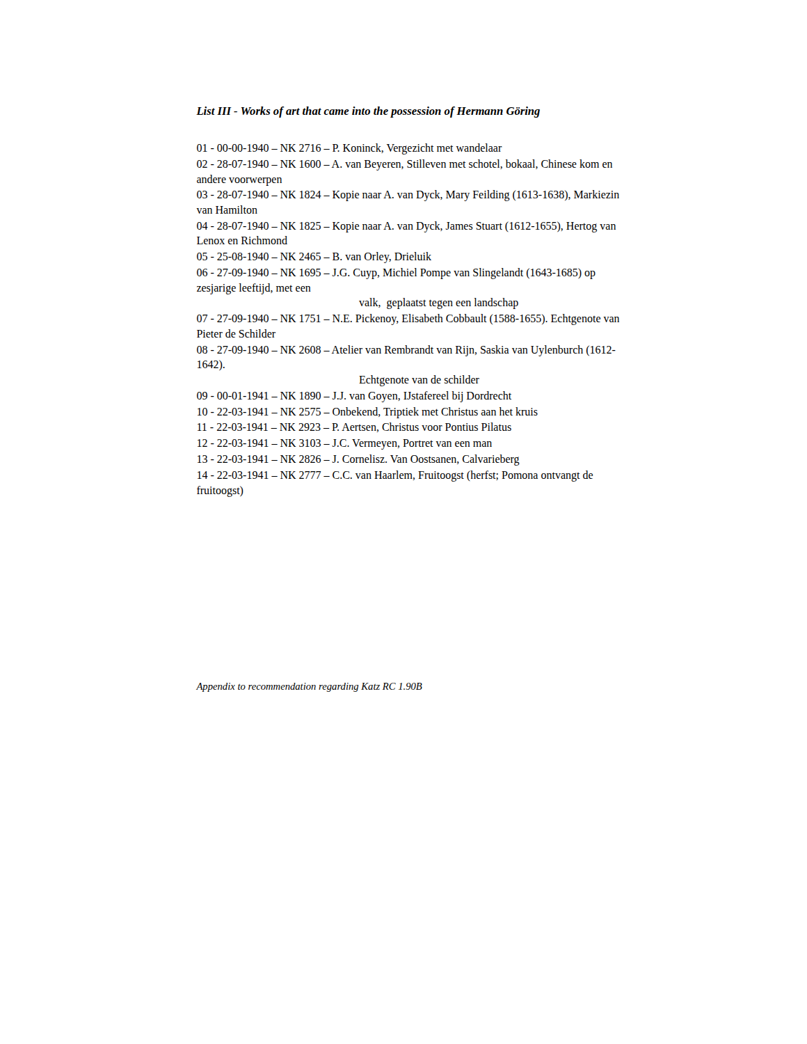List III - Works of art that came into the possession of Hermann Göring
01 - 00-00-1940 – NK 2716 – P. Koninck, Vergezicht met wandelaar
02 - 28-07-1940 – NK 1600 – A. van Beyeren, Stilleven met schotel, bokaal, Chinese kom en andere voorwerpen
03 - 28-07-1940 – NK 1824 – Kopie naar A. van Dyck, Mary Feilding (1613-1638), Markiezin van Hamilton
04 - 28-07-1940 – NK 1825 – Kopie naar A. van Dyck, James Stuart (1612-1655), Hertog van Lenox en Richmond
05 - 25-08-1940 – NK 2465 – B. van Orley, Drieluik
06 - 27-09-1940 – NK 1695 – J.G. Cuyp, Michiel Pompe van Slingelandt (1643-1685) op zesjarige leeftijd, met een valk, geplaatst tegen een landschap
07 - 27-09-1940 – NK 1751 – N.E. Pickenoy, Elisabeth Cobbault (1588-1655). Echtgenote van Pieter de Schilder
08 - 27-09-1940 – NK 2608 – Atelier van Rembrandt van Rijn, Saskia van Uylenburch (1612-1642). Echtgenote van de schilder
09 - 00-01-1941 – NK 1890 – J.J. van Goyen, IJstafereel bij Dordrecht
10 - 22-03-1941 – NK 2575 – Onbekend, Triptiek met Christus aan het kruis
11 - 22-03-1941 – NK 2923 – P. Aertsen, Christus voor Pontius Pilatus
12 - 22-03-1941 – NK 3103 – J.C. Vermeyen, Portret van een man
13 - 22-03-1941 – NK 2826 – J. Cornelisz. Van Oostsanen, Calvarieberg
14 - 22-03-1941 – NK 2777 – C.C. van Haarlem, Fruitoogst (herfst; Pomona ontvangt de fruitoogst)
Appendix to recommendation regarding Katz RC 1.90B